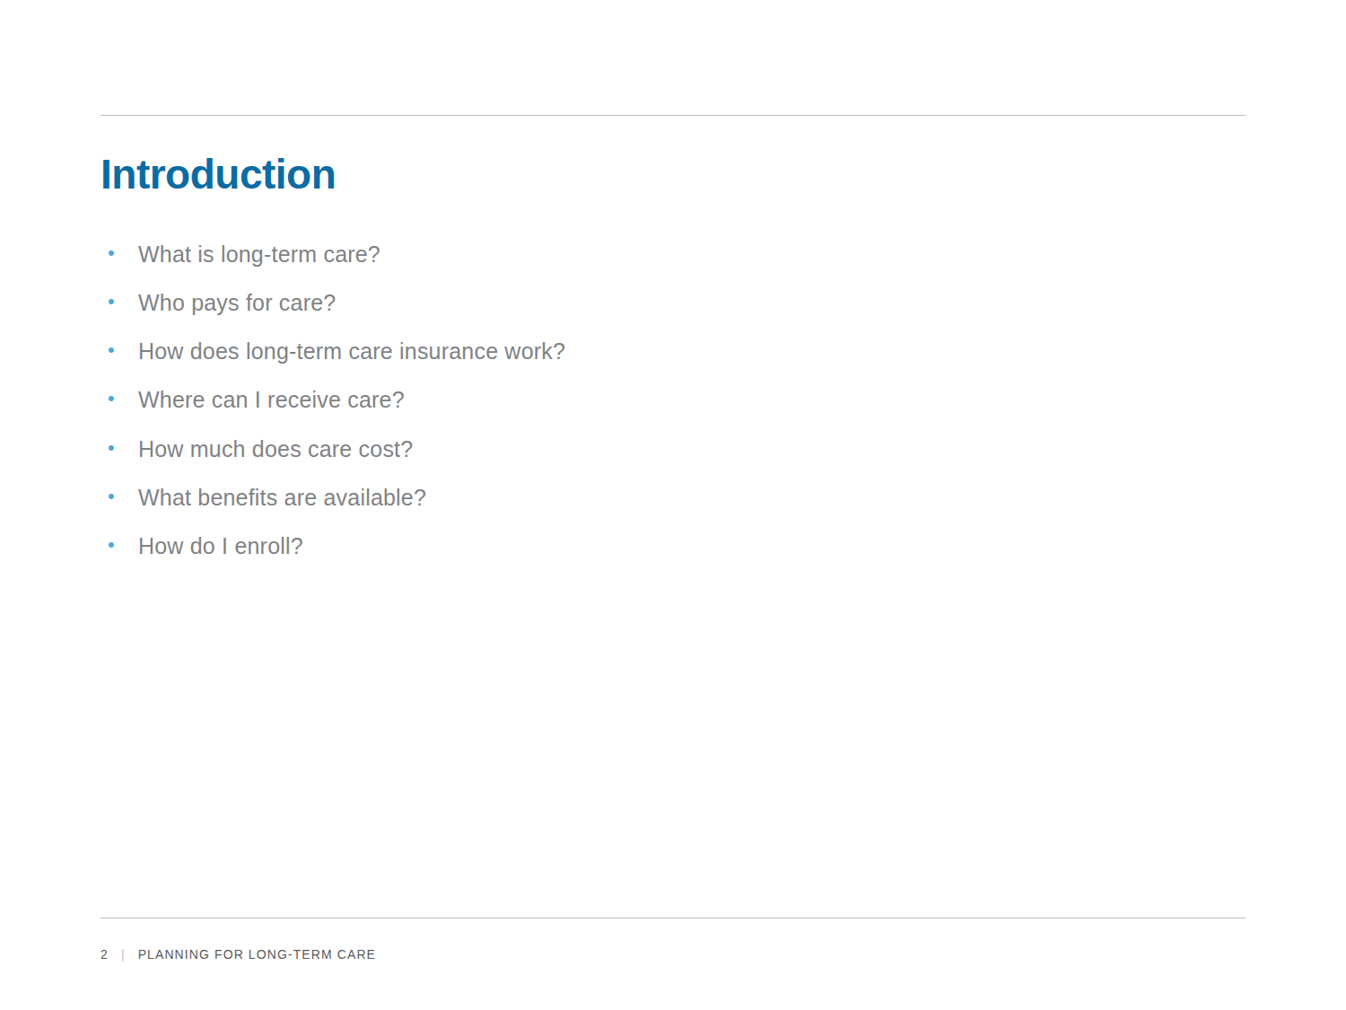Introduction
What is long-term care?
Who pays for care?
How does long-term care insurance work?
Where can I receive care?
How much does care cost?
What benefits are available?
How do I enroll?
2|PLANNING FOR LONG-TERM CARE